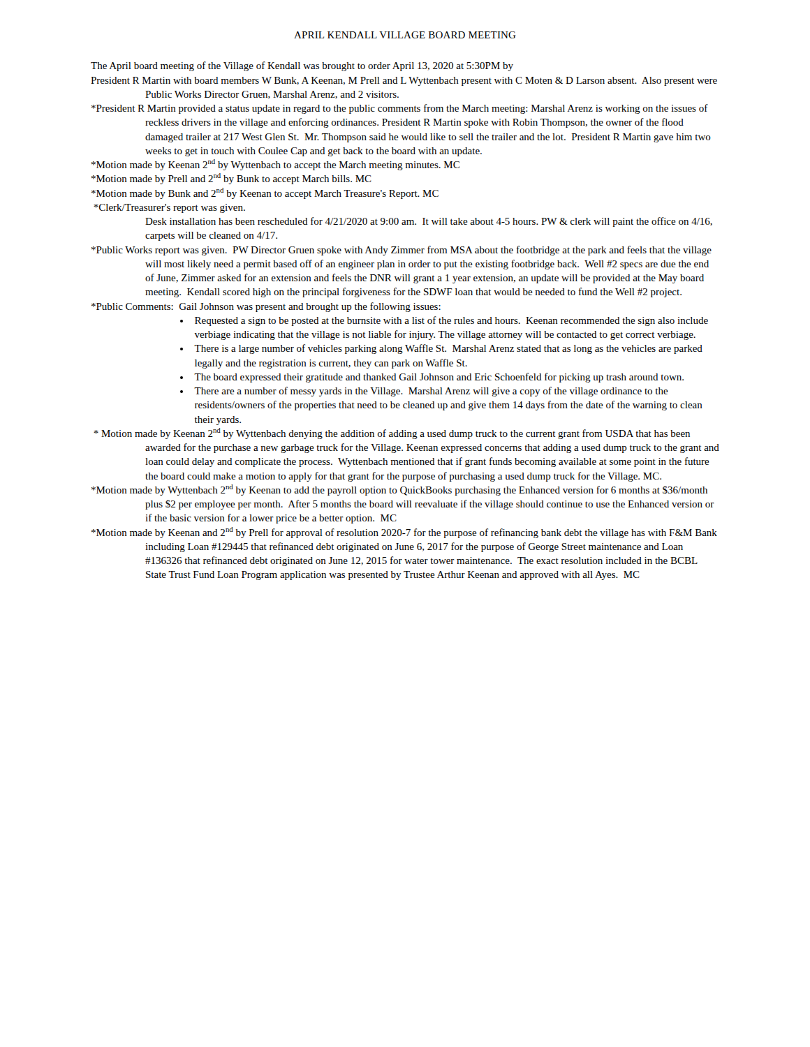APRIL KENDALL VILLAGE BOARD MEETING
The April board meeting of the Village of Kendall was brought to order April 13, 2020 at 5:30PM by
President R Martin with board members W Bunk, A Keenan, M Prell and L Wyttenbach present with C Moten & D Larson absent. Also present were Public Works Director Gruen, Marshal Arenz, and 2 visitors.
*President R Martin provided a status update in regard to the public comments from the March meeting: Marshal Arenz is working on the issues of reckless drivers in the village and enforcing ordinances. President R Martin spoke with Robin Thompson, the owner of the flood damaged trailer at 217 West Glen St. Mr. Thompson said he would like to sell the trailer and the lot. President R Martin gave him two weeks to get in touch with Coulee Cap and get back to the board with an update.
*Motion made by Keenan 2nd by Wyttenbach to accept the March meeting minutes. MC
*Motion made by Prell and 2nd by Bunk to accept March bills. MC
*Motion made by Bunk and 2nd by Keenan to accept March Treasure's Report. MC
*Clerk/Treasurer's report was given.
Desk installation has been rescheduled for 4/21/2020 at 9:00 am. It will take about 4-5 hours. PW & clerk will paint the office on 4/16, carpets will be cleaned on 4/17.
*Public Works report was given. PW Director Gruen spoke with Andy Zimmer from MSA about the footbridge at the park and feels that the village will most likely need a permit based off of an engineer plan in order to put the existing footbridge back. Well #2 specs are due the end of June, Zimmer asked for an extension and feels the DNR will grant a 1 year extension, an update will be provided at the May board meeting. Kendall scored high on the principal forgiveness for the SDWF loan that would be needed to fund the Well #2 project.
*Public Comments: Gail Johnson was present and brought up the following issues:
Requested a sign to be posted at the burnsite with a list of the rules and hours. Keenan recommended the sign also include verbiage indicating that the village is not liable for injury. The village attorney will be contacted to get correct verbiage.
There is a large number of vehicles parking along Waffle St. Marshal Arenz stated that as long as the vehicles are parked legally and the registration is current, they can park on Waffle St.
The board expressed their gratitude and thanked Gail Johnson and Eric Schoenfeld for picking up trash around town.
There are a number of messy yards in the Village. Marshal Arenz will give a copy of the village ordinance to the residents/owners of the properties that need to be cleaned up and give them 14 days from the date of the warning to clean their yards.
* Motion made by Keenan 2nd by Wyttenbach denying the addition of adding a used dump truck to the current grant from USDA that has been awarded for the purchase a new garbage truck for the Village. Keenan expressed concerns that adding a used dump truck to the grant and loan could delay and complicate the process. Wyttenbach mentioned that if grant funds becoming available at some point in the future the board could make a motion to apply for that grant for the purpose of purchasing a used dump truck for the Village. MC.
*Motion made by Wyttenbach 2nd by Keenan to add the payroll option to QuickBooks purchasing the Enhanced version for 6 months at $36/month plus $2 per employee per month. After 5 months the board will reevaluate if the village should continue to use the Enhanced version or if the basic version for a lower price be a better option. MC
*Motion made by Keenan and 2nd by Prell for approval of resolution 2020-7 for the purpose of refinancing bank debt the village has with F&M Bank including Loan #129445 that refinanced debt originated on June 6, 2017 for the purpose of George Street maintenance and Loan #136326 that refinanced debt originated on June 12, 2015 for water tower maintenance. The exact resolution included in the BCBL State Trust Fund Loan Program application was presented by Trustee Arthur Keenan and approved with all Ayes. MC